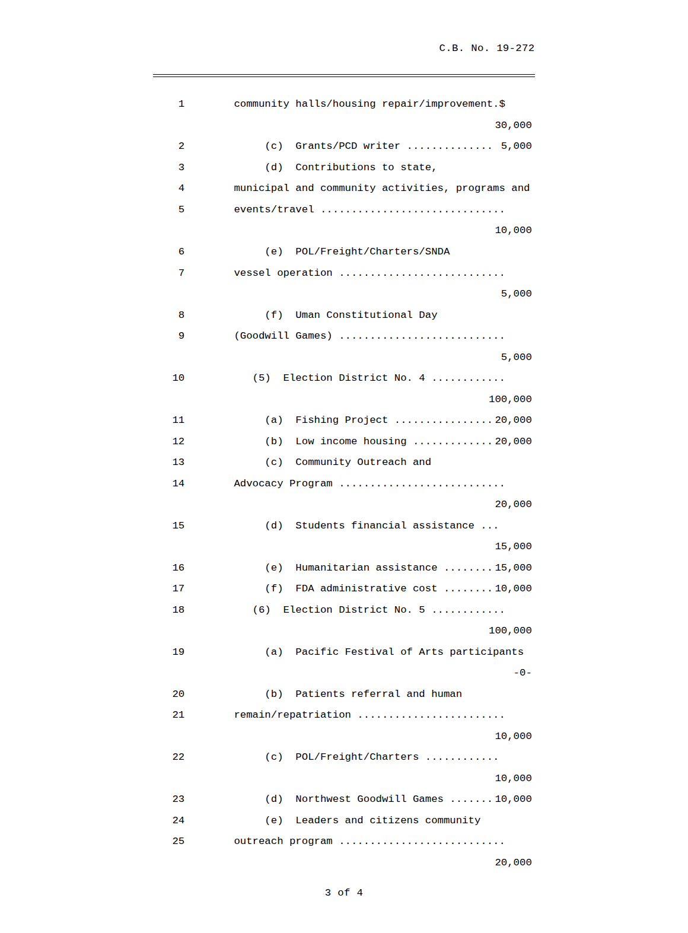C.B. No. 19-272
| 1 | community halls/housing repair/improvement.$ 30,000 |
| 2 | (c) Grants/PCD writer .............. 5,000 |
| 3 | (d) Contributions to state, |
| 4 | municipal and community activities, programs and |
| 5 | events/travel .............................. 10,000 |
| 6 | (e) POL/Freight/Charters/SNDA |
| 7 | vessel operation ........................... 5,000 |
| 8 | (f) Uman Constitutional Day |
| 9 | (Goodwill Games) ........................... 5,000 |
| 10 | (5) Election District No. 4 ............ 100,000 |
| 11 | (a) Fishing Project ................ 20,000 |
| 12 | (b) Low income housing ............. 20,000 |
| 13 | (c) Community Outreach and |
| 14 | Advocacy Program ........................... 20,000 |
| 15 | (d) Students financial assistance ... 15,000 |
| 16 | (e) Humanitarian assistance ........ 15,000 |
| 17 | (f) FDA administrative cost ........ 10,000 |
| 18 | (6) Election District No. 5 ............ 100,000 |
| 19 | (a) Pacific Festival of Arts participants -0- |
| 20 | (b) Patients referral and human |
| 21 | remain/repatriation ........................ 10,000 |
| 22 | (c) POL/Freight/Charters ............ 10,000 |
| 23 | (d) Northwest Goodwill Games ....... 10,000 |
| 24 | (e) Leaders and citizens community |
| 25 | outreach program ........................... 20,000 |
3 of 4